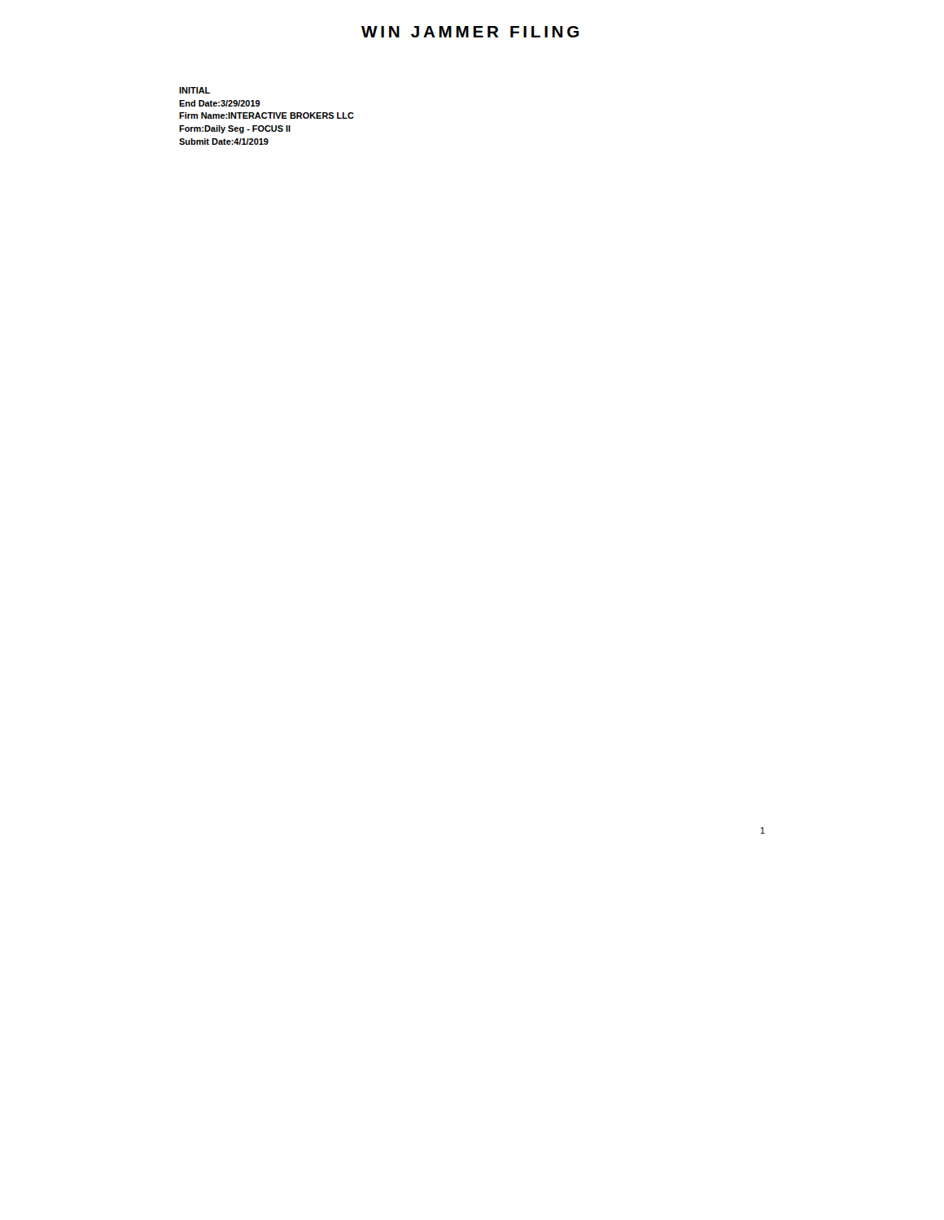WIN JAMMER FILING
INITIAL
End Date:3/29/2019
Firm Name:INTERACTIVE BROKERS LLC
Form:Daily Seg - FOCUS II
Submit Date:4/1/2019
1